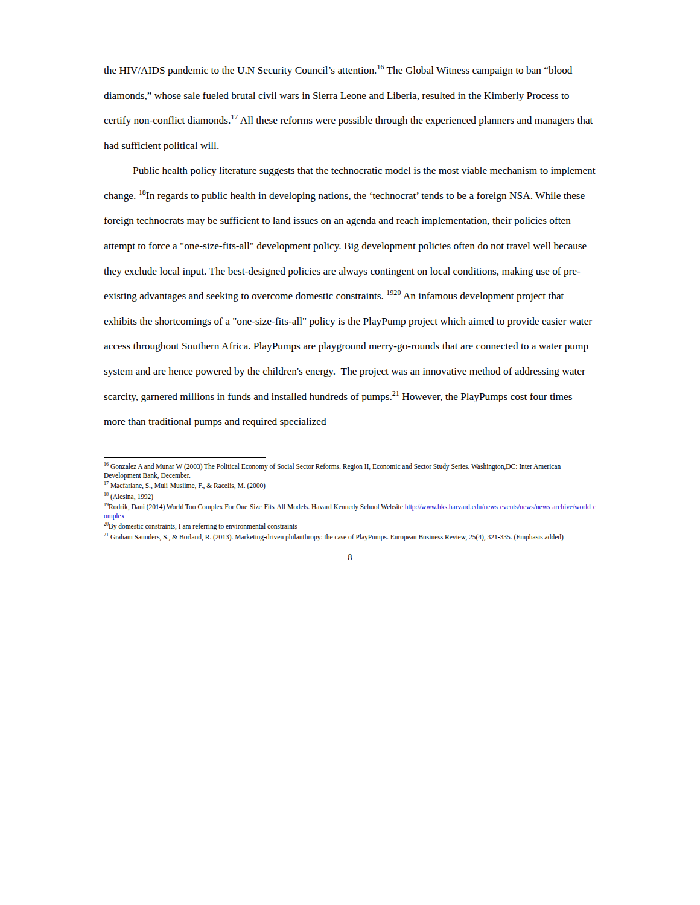the HIV/AIDS pandemic to the U.N Security Council’s attention.16 The Global Witness campaign to ban “blood diamonds,” whose sale fueled brutal civil wars in Sierra Leone and Liberia, resulted in the Kimberly Process to certify non-conflict diamonds.17 All these reforms were possible through the experienced planners and managers that had sufficient political will.
Public health policy literature suggests that the technocratic model is the most viable mechanism to implement change. 18In regards to public health in developing nations, the ‘technocrat’ tends to be a foreign NSA. While these foreign technocrats may be sufficient to land issues on an agenda and reach implementation, their policies often attempt to force a "one-size-fits-all" development policy. Big development policies often do not travel well because they exclude local input. The best-designed policies are always contingent on local conditions, making use of pre-existing advantages and seeking to overcome domestic constraints. 1920 An infamous development project that exhibits the shortcomings of a "one-size-fits-all" policy is the PlayPump project which aimed to provide easier water access throughout Southern Africa. PlayPumps are playground merry-go-rounds that are connected to a water pump system and are hence powered by the children's energy. The project was an innovative method of addressing water scarcity, garnered millions in funds and installed hundreds of pumps.21 However, the PlayPumps cost four times more than traditional pumps and required specialized
16 Gonzalez A and Munar W (2003) The Political Economy of Social Sector Reforms. Region II, Economic and Sector Study Series. Washington,DC: Inter American Development Bank, December.
17 Macfarlane, S., Muli-Musiime, F., & Racelis, M. (2000)
18 (Alesina, 1992)
19Rodrik, Dani (2014) World Too Complex For One-Size-Fits-All Models. Havard Kennedy School Website http://www.hks.harvard.edu/news-events/news/news-archive/world-complex
20By domestic constraints, I am referring to environmental constraints
21 Graham Saunders, S., & Borland, R. (2013). Marketing-driven philanthropy: the case of PlayPumps. European Business Review, 25(4), 321-335. (Emphasis added)
8